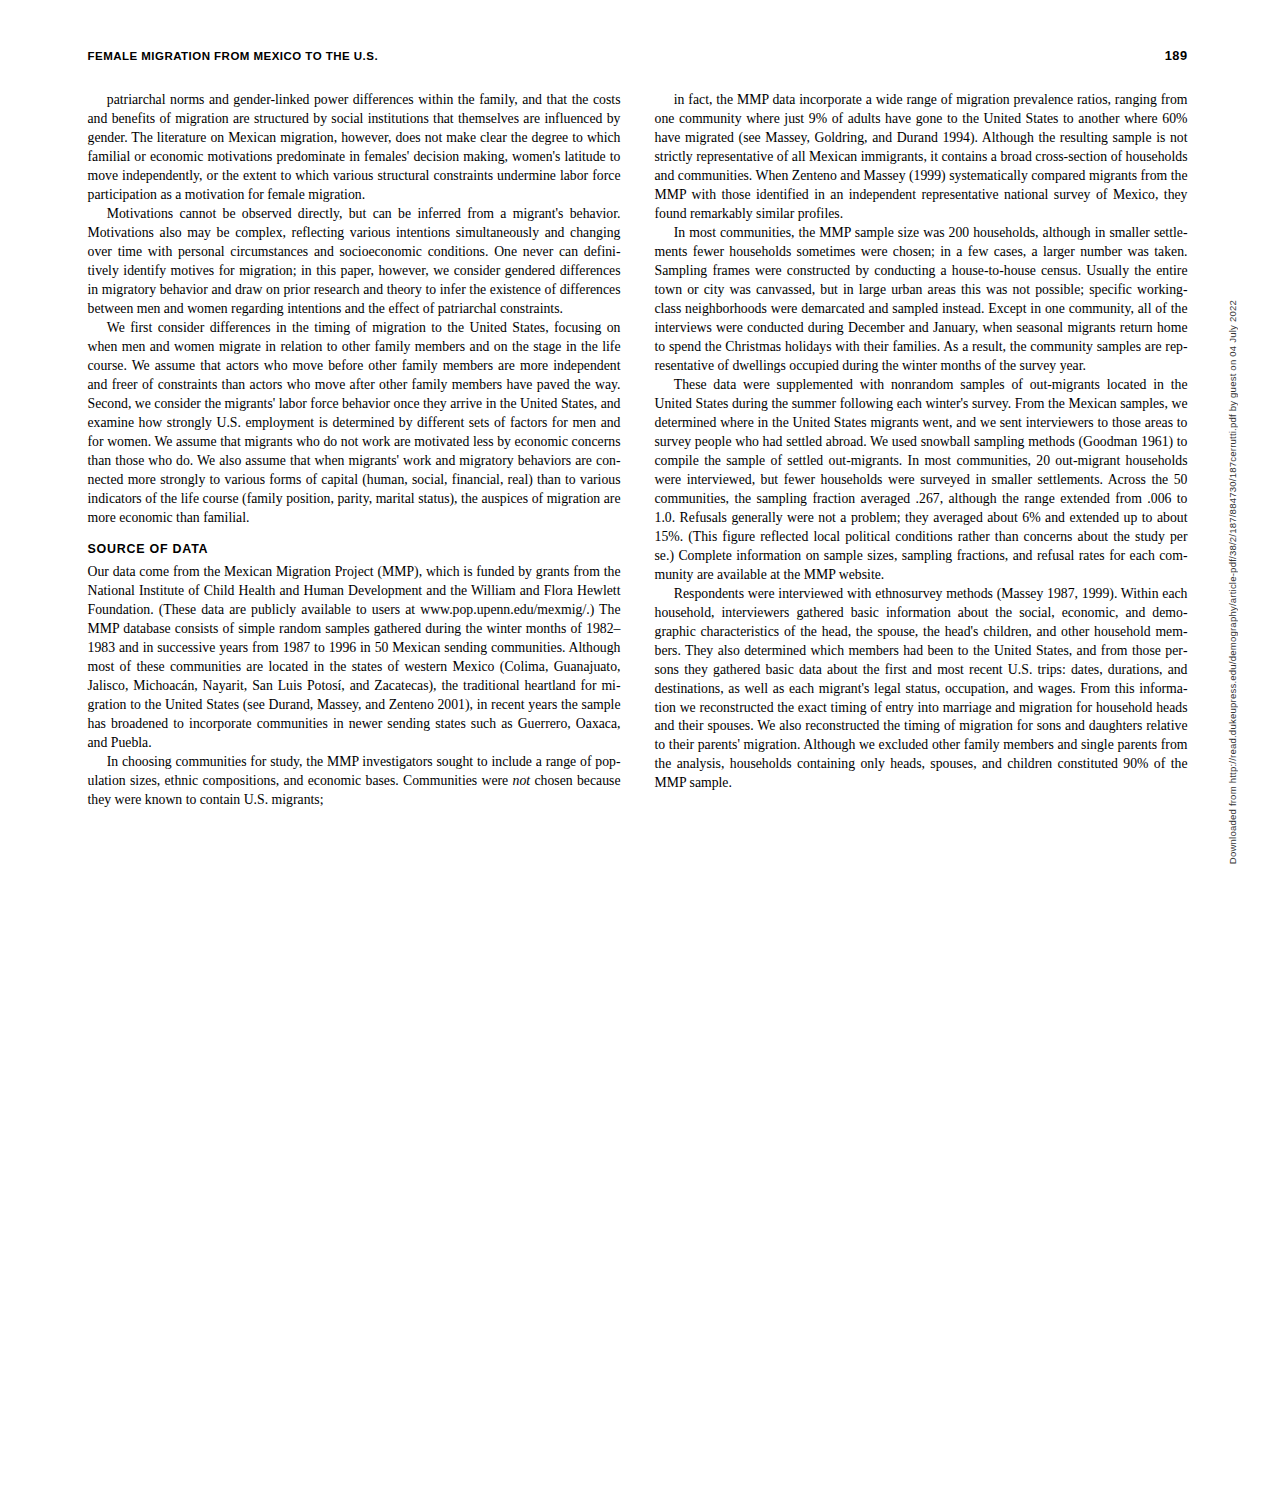Female Migration from Mexico to the U.S. 189
Downloaded from http://read.dukeupress.edu/demography/article-pdf/38/2/187/884730/187cerrutti.pdf by guest on 04 July 2022
patriarchal norms and gender-linked power differences within the family, and that the costs and benefits of migration are structured by social institutions that themselves are influenced by gender. The literature on Mexican migration, however, does not make clear the degree to which familial or economic motivations predominate in females' decision making, women's latitude to move independently, or the extent to which various structural constraints undermine labor force participation as a motivation for female migration.
Motivations cannot be observed directly, but can be inferred from a migrant's behavior. Motivations also may be complex, reflecting various intentions simultaneously and changing over time with personal circumstances and socioeconomic conditions. One never can definitively identify motives for migration; in this paper, however, we consider gendered differences in migratory behavior and draw on prior research and theory to infer the existence of differences between men and women regarding intentions and the effect of patriarchal constraints.
We first consider differences in the timing of migration to the United States, focusing on when men and women migrate in relation to other family members and on the stage in the life course. We assume that actors who move before other family members are more independent and freer of constraints than actors who move after other family members have paved the way. Second, we consider the migrants' labor force behavior once they arrive in the United States, and examine how strongly U.S. employment is determined by different sets of factors for men and for women. We assume that migrants who do not work are motivated less by economic concerns than those who do. We also assume that when migrants' work and migratory behaviors are connected more strongly to various forms of capital (human, social, financial, real) than to various indicators of the life course (family position, parity, marital status), the auspices of migration are more economic than familial.
Source of Data
Our data come from the Mexican Migration Project (MMP), which is funded by grants from the National Institute of Child Health and Human Development and the William and Flora Hewlett Foundation. (These data are publicly available to users at www.pop.upenn.edu/mexmig/.) The MMP database consists of simple random samples gathered during the winter months of 1982–1983 and in successive years from 1987 to 1996 in 50 Mexican sending communities. Although most of these communities are located in the states of western Mexico (Colima, Guanajuato, Jalisco, Michoacán, Nayarit, San Luis Potosí, and Zacatecas), the traditional heartland for migration to the United States (see Durand, Massey, and Zenteno 2001), in recent years the sample has broadened to incorporate communities in newer sending states such as Guerrero, Oaxaca, and Puebla.
In choosing communities for study, the MMP investigators sought to include a range of population sizes, ethnic compositions, and economic bases. Communities were not chosen because they were known to contain U.S. migrants;
in fact, the MMP data incorporate a wide range of migration prevalence ratios, ranging from one community where just 9% of adults have gone to the United States to another where 60% have migrated (see Massey, Goldring, and Durand 1994). Although the resulting sample is not strictly representative of all Mexican immigrants, it contains a broad cross-section of households and communities. When Zenteno and Massey (1999) systematically compared migrants from the MMP with those identified in an independent representative national survey of Mexico, they found remarkably similar profiles.
In most communities, the MMP sample size was 200 households, although in smaller settlements fewer households sometimes were chosen; in a few cases, a larger number was taken. Sampling frames were constructed by conducting a house-to-house census. Usually the entire town or city was canvassed, but in large urban areas this was not possible; specific working-class neighborhoods were demarcated and sampled instead. Except in one community, all of the interviews were conducted during December and January, when seasonal migrants return home to spend the Christmas holidays with their families. As a result, the community samples are representative of dwellings occupied during the winter months of the survey year.
These data were supplemented with nonrandom samples of out-migrants located in the United States during the summer following each winter's survey. From the Mexican samples, we determined where in the United States migrants went, and we sent interviewers to those areas to survey people who had settled abroad. We used snowball sampling methods (Goodman 1961) to compile the sample of settled out-migrants. In most communities, 20 out-migrant households were interviewed, but fewer households were surveyed in smaller settlements. Across the 50 communities, the sampling fraction averaged .267, although the range extended from .006 to 1.0. Refusals generally were not a problem; they averaged about 6% and extended up to about 15%. (This figure reflected local political conditions rather than concerns about the study per se.) Complete information on sample sizes, sampling fractions, and refusal rates for each community are available at the MMP website.
Respondents were interviewed with ethnosurvey methods (Massey 1987, 1999). Within each household, interviewers gathered basic information about the social, economic, and demographic characteristics of the head, the spouse, the head's children, and other household members. They also determined which members had been to the United States, and from those persons they gathered basic data about the first and most recent U.S. trips: dates, durations, and destinations, as well as each migrant's legal status, occupation, and wages. From this information we reconstructed the exact timing of entry into marriage and migration for household heads and their spouses. We also reconstructed the timing of migration for sons and daughters relative to their parents' migration. Although we excluded other family members and single parents from the analysis, households containing only heads, spouses, and children constituted 90% of the MMP sample.